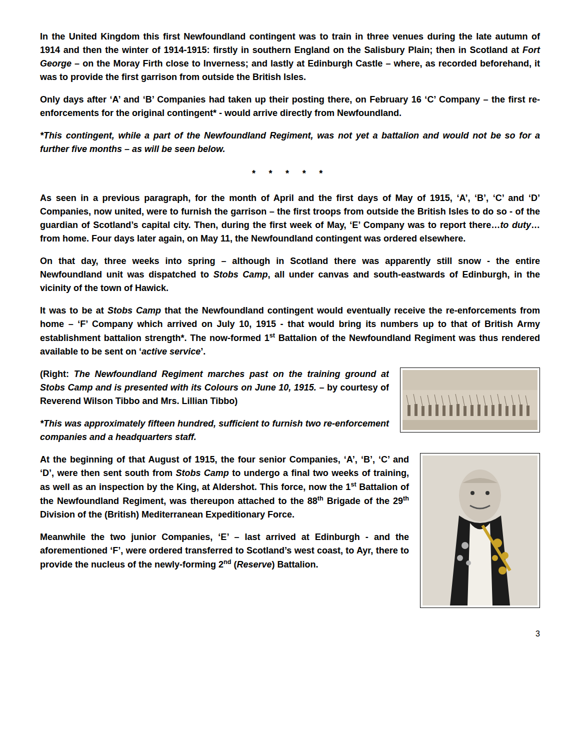In the United Kingdom this first Newfoundland contingent was to train in three venues during the late autumn of 1914 and then the winter of 1914-1915: firstly in southern England on the Salisbury Plain; then in Scotland at Fort George – on the Moray Firth close to Inverness; and lastly at Edinburgh Castle – where, as recorded beforehand, it was to provide the first garrison from outside the British Isles.
Only days after ‘A’ and ‘B’ Companies had taken up their posting there, on February 16 ‘C’ Company – the first re-enforcements for the original contingent* - would arrive directly from Newfoundland.
*This contingent, while a part of the Newfoundland Regiment, was not yet a battalion and would not be so for a further five months – as will be seen below.
* * * * *
As seen in a previous paragraph, for the month of April and the first days of May of 1915, ‘A’, ‘B’, ‘C’ and ‘D’ Companies, now united, were to furnish the garrison – the first troops from outside the British Isles to do so - of the guardian of Scotland’s capital city. Then, during the first week of May, ‘E’ Company was to report there…to duty…from home. Four days later again, on May 11, the Newfoundland contingent was ordered elsewhere.
On that day, three weeks into spring – although in Scotland there was apparently still snow - the entire Newfoundland unit was dispatched to Stobs Camp, all under canvas and south-eastwards of Edinburgh, in the vicinity of the town of Hawick.
It was to be at Stobs Camp that the Newfoundland contingent would eventually receive the re-enforcements from home – ‘F’ Company which arrived on July 10, 1915 - that would bring its numbers up to that of British Army establishment battalion strength*. The now-formed 1st Battalion of the Newfoundland Regiment was thus rendered available to be sent on ‘active service’.
(Right: The Newfoundland Regiment marches past on the training ground at Stobs Camp and is presented with its Colours on June 10, 1915. – by courtesy of Reverend Wilson Tibbo and Mrs. Lillian Tibbo)
*This was approximately fifteen hundred, sufficient to furnish two re-enforcement companies and a headquarters staff.
At the beginning of that August of 1915, the four senior Companies, ‘A’, ‘B’, ‘C’ and ‘D’, were then sent south from Stobs Camp to undergo a final two weeks of training, as well as an inspection by the King, at Aldershot. This force, now the 1st Battalion of the Newfoundland Regiment, was thereupon attached to the 88th Brigade of the 29th Division of the (British) Mediterranean Expeditionary Force.
Meanwhile the two junior Companies, ‘E’ – last arrived at Edinburgh - and the aforementioned ‘F’, were ordered transferred to Scotland’s west coast, to Ayr, there to provide the nucleus of the newly-forming 2nd (Reserve) Battalion.
3